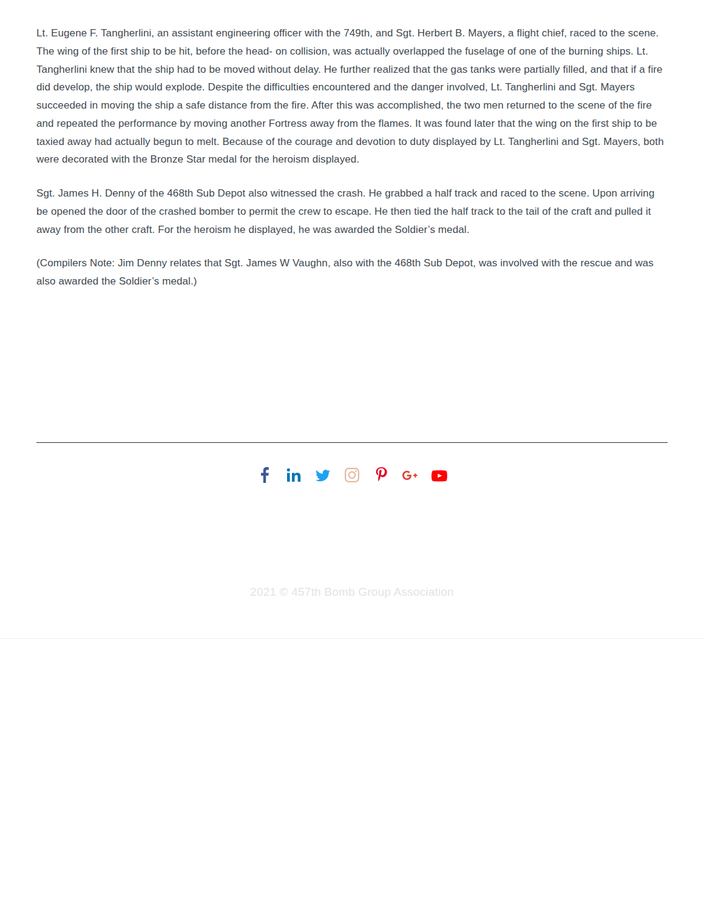Lt. Eugene F. Tangherlini, an assistant engineering officer with the 749th, and Sgt. Herbert B. Mayers, a flight chief, raced to the scene. The wing of the first ship to be hit, before the head- on collision, was actually overlapped the fuselage of one of the burning ships. Lt. Tangherlini knew that the ship had to be moved without delay. He further realized that the gas tanks were partially filled, and that if a fire did develop, the ship would explode. Despite the difficulties encountered and the danger involved, Lt. Tangherlini and Sgt. Mayers succeeded in moving the ship a safe distance from the fire. After this was accomplished, the two men returned to the scene of the fire and repeated the performance by moving another Fortress away from the flames. It was found later that the wing on the first ship to be taxied away had actually begun to melt. Because of the courage and devotion to duty displayed by Lt. Tangherlini and Sgt. Mayers, both were decorated with the Bronze Star medal for the heroism displayed.
Sgt. James H. Denny of the 468th Sub Depot also witnessed the crash. He grabbed a half track and raced to the scene. Upon arriving be opened the door of the crashed bomber to permit the crew to escape. He then tied the half track to the tail of the craft and pulled it away from the other craft. For the heroism he displayed, he was awarded the Soldier’s medal.
(Compilers Note: Jim Denny relates that Sgt. James W Vaughn, also with the 468th Sub Depot, was involved with the rescue and was also awarded the Soldier’s medal.)
2021 © 457th Bomb Group Association